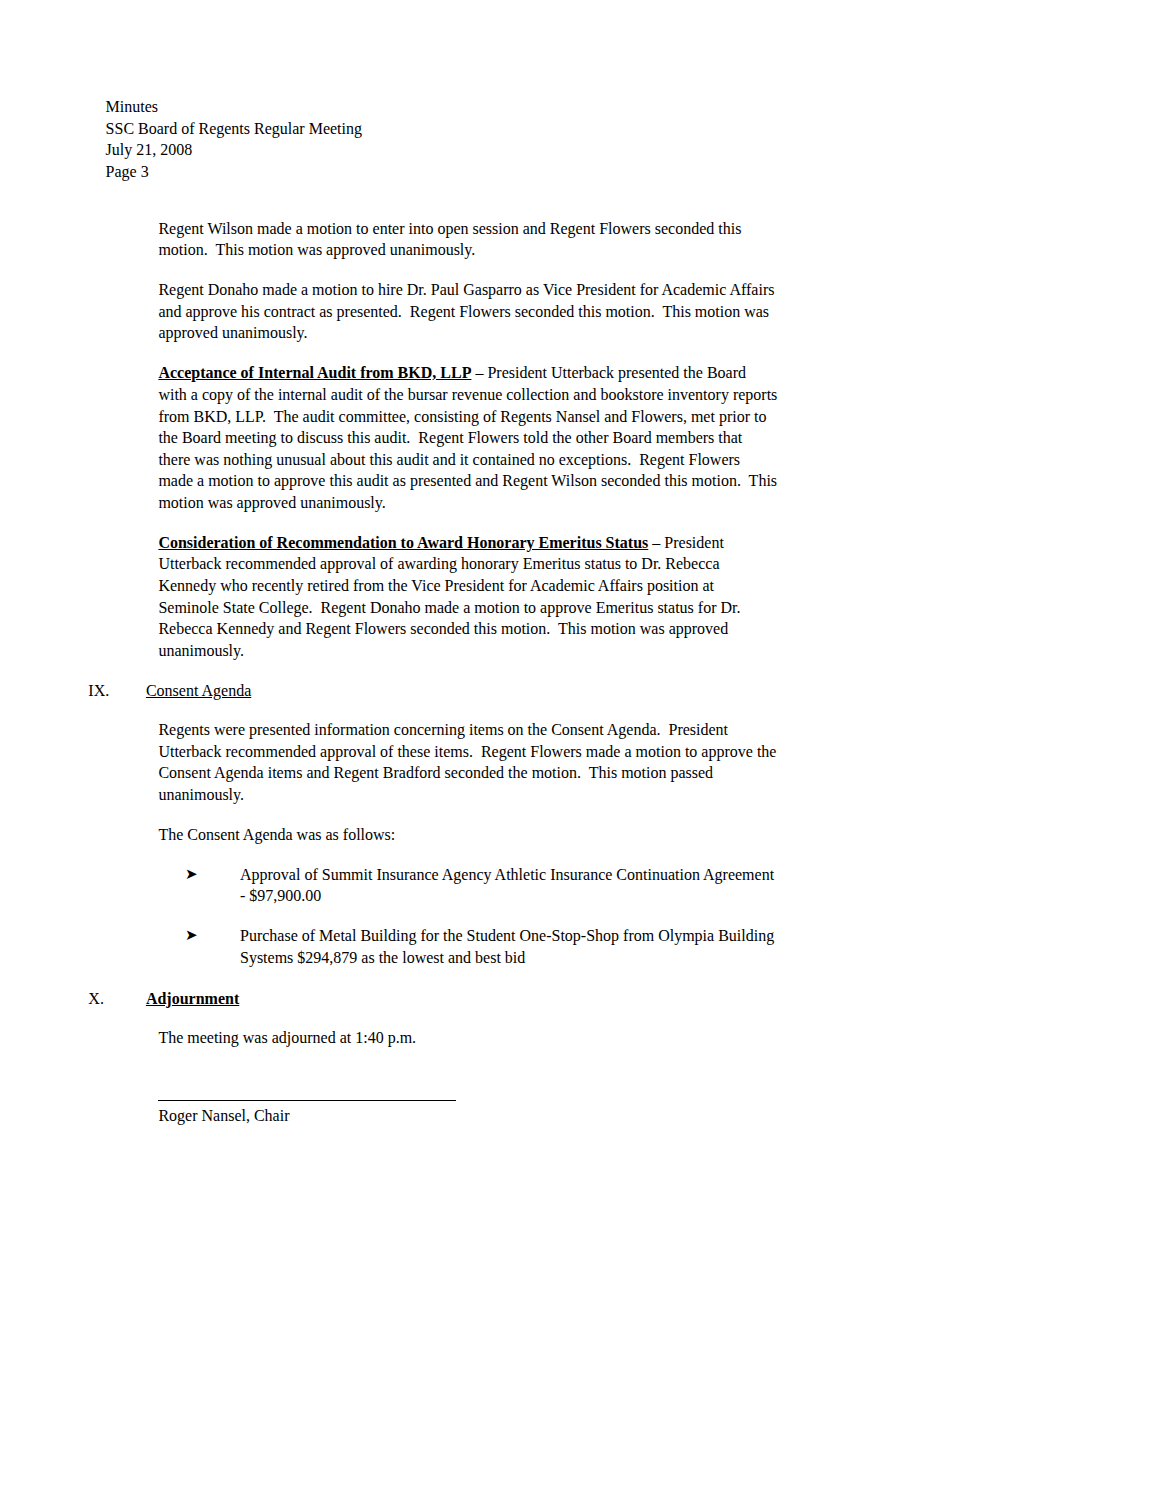Minutes
SSC Board of Regents Regular Meeting
July 21, 2008
Page 3
Regent Wilson made a motion to enter into open session and Regent Flowers seconded this motion. This motion was approved unanimously.
Regent Donaho made a motion to hire Dr. Paul Gasparro as Vice President for Academic Affairs and approve his contract as presented. Regent Flowers seconded this motion. This motion was approved unanimously.
Acceptance of Internal Audit from BKD, LLP – President Utterback presented the Board with a copy of the internal audit of the bursar revenue collection and bookstore inventory reports from BKD, LLP. The audit committee, consisting of Regents Nansel and Flowers, met prior to the Board meeting to discuss this audit. Regent Flowers told the other Board members that there was nothing unusual about this audit and it contained no exceptions. Regent Flowers made a motion to approve this audit as presented and Regent Wilson seconded this motion. This motion was approved unanimously.
Consideration of Recommendation to Award Honorary Emeritus Status – President Utterback recommended approval of awarding honorary Emeritus status to Dr. Rebecca Kennedy who recently retired from the Vice President for Academic Affairs position at Seminole State College. Regent Donaho made a motion to approve Emeritus status for Dr. Rebecca Kennedy and Regent Flowers seconded this motion. This motion was approved unanimously.
IX. Consent Agenda
Regents were presented information concerning items on the Consent Agenda. President Utterback recommended approval of these items. Regent Flowers made a motion to approve the Consent Agenda items and Regent Bradford seconded the motion. This motion passed unanimously.
The Consent Agenda was as follows:
Approval of Summit Insurance Agency Athletic Insurance Continuation Agreement - $97,900.00
Purchase of Metal Building for the Student One-Stop-Shop from Olympia Building Systems $294,879 as the lowest and best bid
X. Adjournment
The meeting was adjourned at 1:40 p.m.
Roger Nansel, Chair